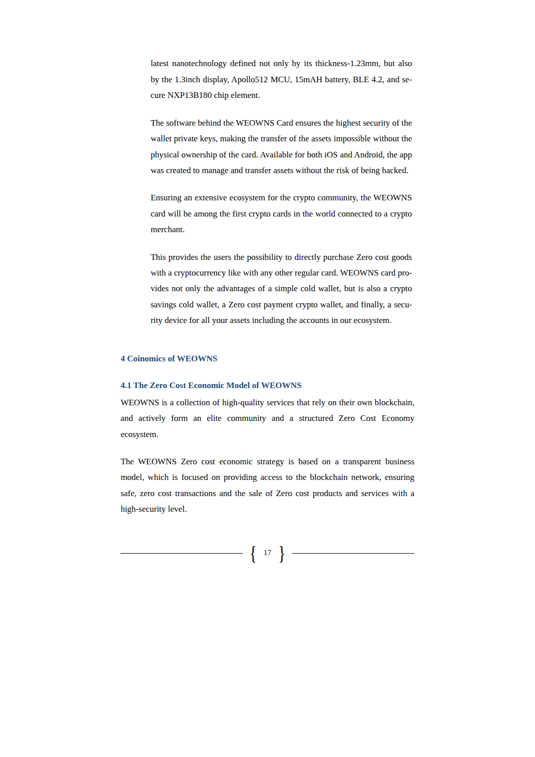latest nanotechnology defined not only by its thickness-1.23mm, but also by the 1.3inch display, Apollo512 MCU, 15mAH battery, BLE 4.2, and secure NXP13B180 chip element.
The software behind the WEOWNS Card ensures the highest security of the wallet private keys, making the transfer of the assets impossible without the physical ownership of the card. Available for both iOS and Android, the app was created to manage and transfer assets without the risk of being hacked.
Ensuring an extensive ecosystem for the crypto community, the WEOWNS card will be among the first crypto cards in the world connected to a crypto merchant.
This provides the users the possibility to directly purchase Zero cost goods with a cryptocurrency like with any other regular card. WEOWNS card provides not only the advantages of a simple cold wallet, but is also a crypto savings cold wallet, a Zero cost payment crypto wallet, and finally, a security device for all your assets including the accounts in our ecosystem.
4 Coinomics of WEOWNS
4.1 The Zero Cost Economic Model of WEOWNS
WEOWNS is a collection of high-quality services that rely on their own blockchain, and actively form an elite community and a structured Zero Cost Economy ecosystem.
The WEOWNS Zero cost economic strategy is based on a transparent business model, which is focused on providing access to the blockchain network, ensuring safe, zero cost transactions and the sale of Zero cost products and services with a high-security level.
{ 17 }